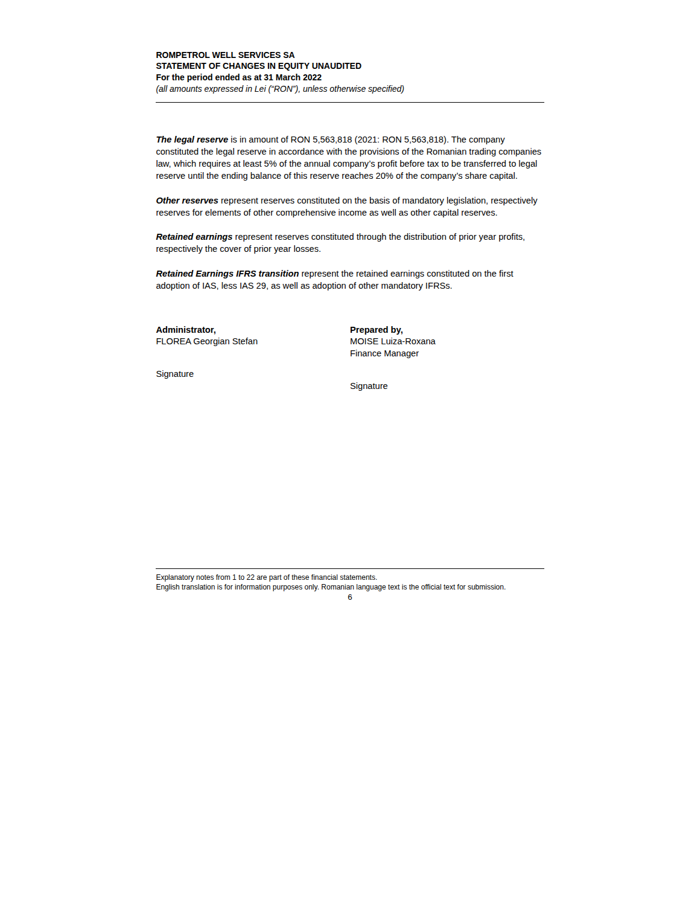ROMPETROL WELL SERVICES SA
STATEMENT OF CHANGES IN EQUITY UNAUDITED
For the period ended as at 31 March 2022
(all amounts expressed in Lei (“RON”), unless otherwise specified)
The legal reserve is in amount of RON 5,563,818 (2021: RON 5,563,818). The company constituted the legal reserve in accordance with the provisions of the Romanian trading companies law, which requires at least 5% of the annual company’s profit before tax to be transferred to legal reserve until the ending balance of this reserve reaches 20% of the company’s share capital.
Other reserves represent reserves constituted on the basis of mandatory legislation, respectively reserves for elements of other comprehensive income as well as other capital reserves.
Retained earnings represent reserves constituted through the distribution of prior year profits, respectively the cover of prior year losses.
Retained Earnings IFRS transition represent the retained earnings constituted on the first adoption of IAS, less IAS 29, as well as adoption of other mandatory IFRSs.
| Administrator, FLOREA Georgian Stefan Signature | Prepared by, MOISE Luiza-Roxana Finance Manager Signature |
Explanatory notes from 1 to 22 are part of these financial statements.
English translation is for information purposes only. Romanian language text is the official text for submission.
6